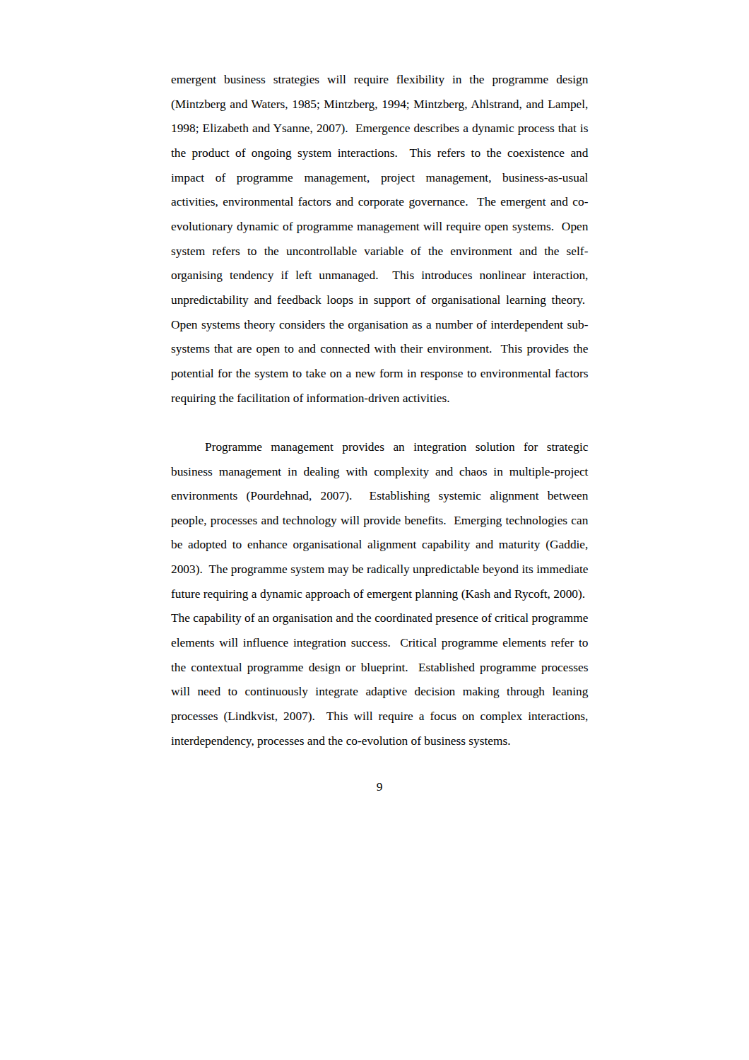emergent business strategies will require flexibility in the programme design (Mintzberg and Waters, 1985; Mintzberg, 1994; Mintzberg, Ahlstrand, and Lampel, 1998; Elizabeth and Ysanne, 2007). Emergence describes a dynamic process that is the product of ongoing system interactions. This refers to the coexistence and impact of programme management, project management, business-as-usual activities, environmental factors and corporate governance. The emergent and co-evolutionary dynamic of programme management will require open systems. Open system refers to the uncontrollable variable of the environment and the self-organising tendency if left unmanaged. This introduces nonlinear interaction, unpredictability and feedback loops in support of organisational learning theory. Open systems theory considers the organisation as a number of interdependent sub-systems that are open to and connected with their environment. This provides the potential for the system to take on a new form in response to environmental factors requiring the facilitation of information-driven activities.
Programme management provides an integration solution for strategic business management in dealing with complexity and chaos in multiple-project environments (Pourdehnad, 2007). Establishing systemic alignment between people, processes and technology will provide benefits. Emerging technologies can be adopted to enhance organisational alignment capability and maturity (Gaddie, 2003). The programme system may be radically unpredictable beyond its immediate future requiring a dynamic approach of emergent planning (Kash and Rycoft, 2000). The capability of an organisation and the coordinated presence of critical programme elements will influence integration success. Critical programme elements refer to the contextual programme design or blueprint. Established programme processes will need to continuously integrate adaptive decision making through leaning processes (Lindkvist, 2007). This will require a focus on complex interactions, interdependency, processes and the co-evolution of business systems.
9